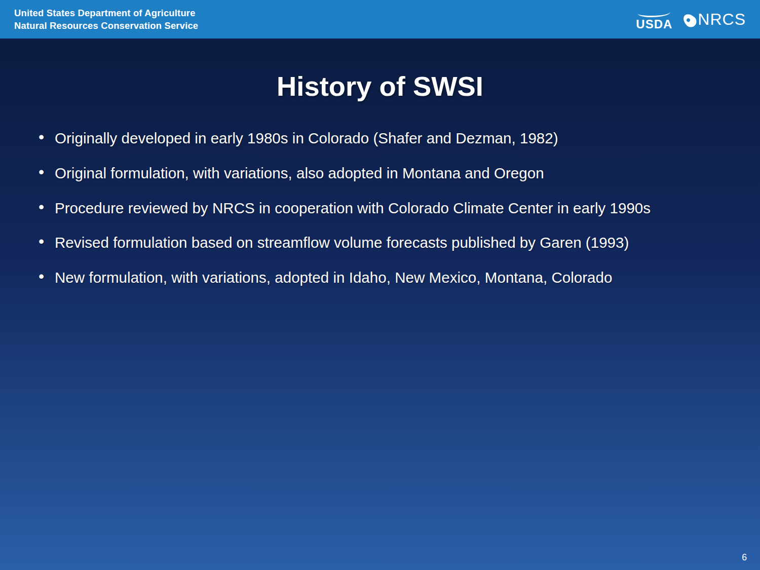United States Department of Agriculture
Natural Resources Conservation Service
USDA
NRCS
History of SWSI
Originally developed in early 1980s in Colorado (Shafer and Dezman, 1982)
Original formulation, with variations, also adopted in Montana and Oregon
Procedure reviewed by NRCS in cooperation with Colorado Climate Center in early 1990s
Revised formulation based on streamflow volume forecasts published by Garen (1993)
New formulation, with variations, adopted in Idaho, New Mexico, Montana, Colorado
6